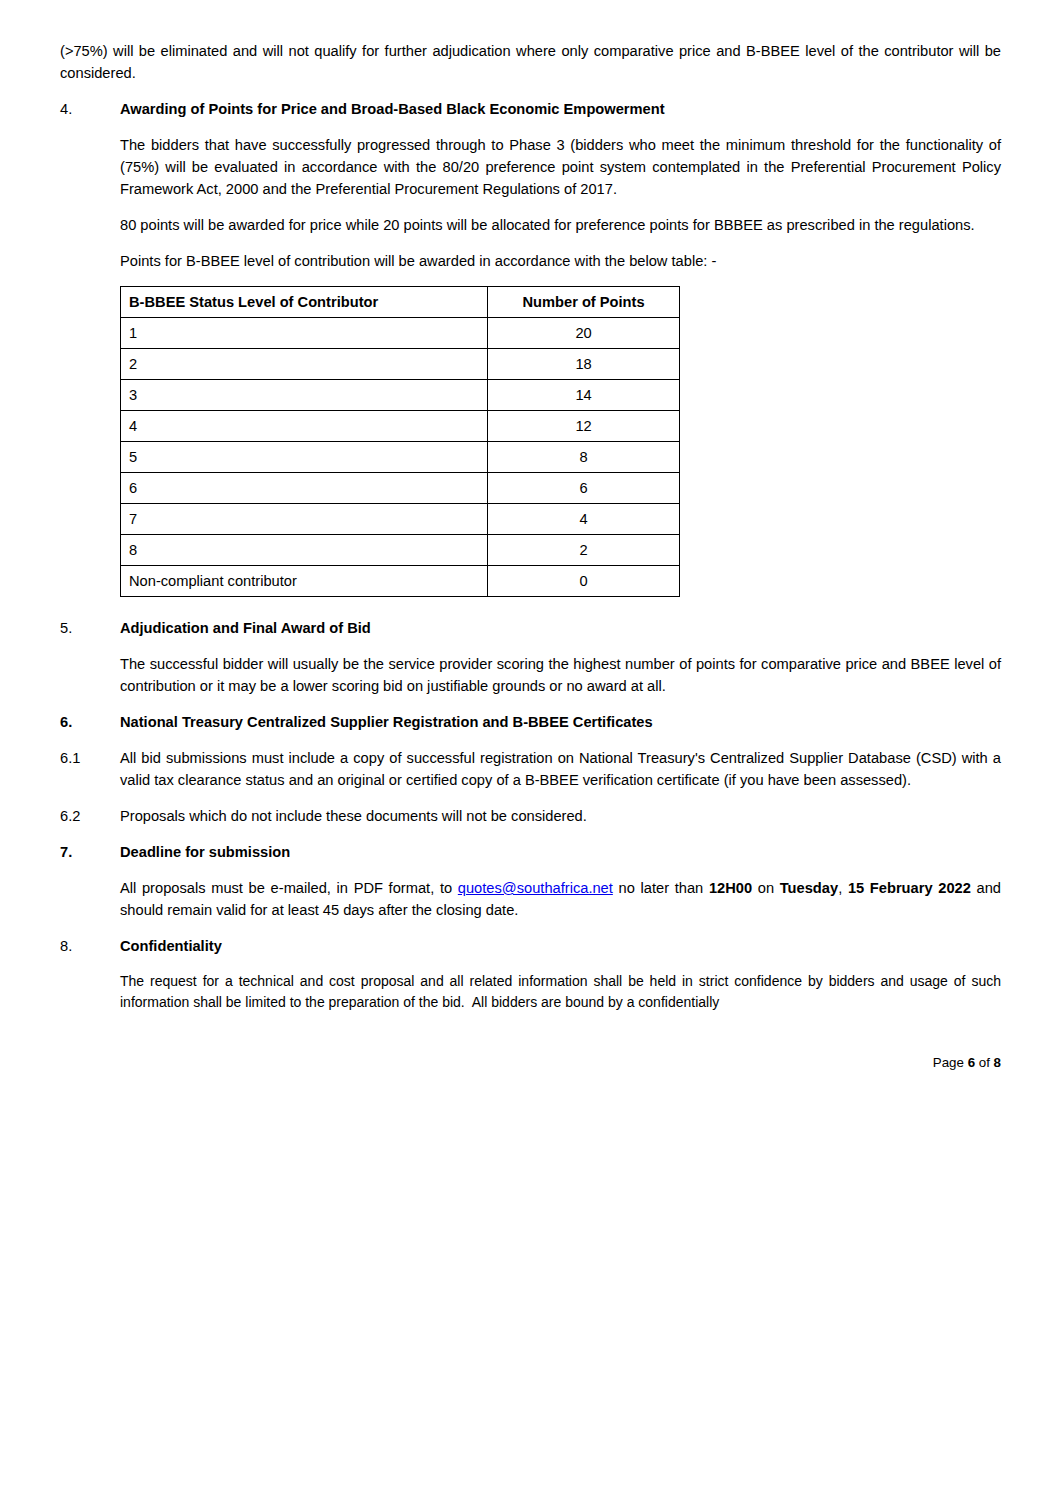(>75%) will be eliminated and will not qualify for further adjudication where only comparative price and B-BBEE level of the contributor will be considered.
4.
Awarding of Points for Price and Broad-Based Black Economic Empowerment
The bidders that have successfully progressed through to Phase 3 (bidders who meet the minimum threshold for the functionality of (75%) will be evaluated in accordance with the 80/20 preference point system contemplated in the Preferential Procurement Policy Framework Act, 2000 and the Preferential Procurement Regulations of 2017.
80 points will be awarded for price while 20 points will be allocated for preference points for BBBEE as prescribed in the regulations.
Points for B-BBEE level of contribution will be awarded in accordance with the below table: -
| B-BBEE Status Level of Contributor | Number of Points |
| --- | --- |
| 1 | 20 |
| 2 | 18 |
| 3 | 14 |
| 4 | 12 |
| 5 | 8 |
| 6 | 6 |
| 7 | 4 |
| 8 | 2 |
| Non-compliant contributor | 0 |
5.
Adjudication and Final Award of Bid
The successful bidder will usually be the service provider scoring the highest number of points for comparative price and BBEE level of contribution or it may be a lower scoring bid on justifiable grounds or no award at all.
6.
National Treasury Centralized Supplier Registration and B-BBEE Certificates
6.1
All bid submissions must include a copy of successful registration on National Treasury's Centralized Supplier Database (CSD) with a valid tax clearance status and an original or certified copy of a B-BBEE verification certificate (if you have been assessed).
6.2
Proposals which do not include these documents will not be considered.
7.
Deadline for submission
All proposals must be e-mailed, in PDF format, to quotes@southafrica.net no later than 12H00 on Tuesday, 15 February 2022 and should remain valid for at least 45 days after the closing date.
8.
Confidentiality
The request for a technical and cost proposal and all related information shall be held in strict confidence by bidders and usage of such information shall be limited to the preparation of the bid. All bidders are bound by a confidentially
Page 6 of 8